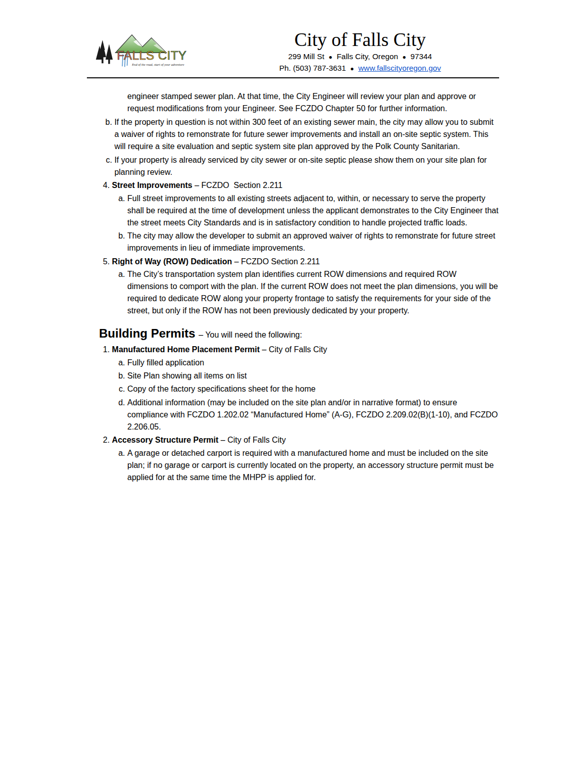FALLS CITY End of the road, start of your adventure
City of Falls City
299 Mill St ● Falls City, Oregon ● 97344
Ph. (503) 787-3631 ● www.fallscityoregon.gov
engineer stamped sewer plan. At that time, the City Engineer will review your plan and approve or request modifications from your Engineer. See FCZDO Chapter 50 for further information.
If the property in question is not within 300 feet of an existing sewer main, the city may allow you to submit a waiver of rights to remonstrate for future sewer improvements and install an on-site septic system. This will require a site evaluation and septic system site plan approved by the Polk County Sanitarian.
If your property is already serviced by city sewer or on-site septic please show them on your site plan for planning review.
Street Improvements – FCZDO Section 2.211
Full street improvements to all existing streets adjacent to, within, or necessary to serve the property shall be required at the time of development unless the applicant demonstrates to the City Engineer that the street meets City Standards and is in satisfactory condition to handle projected traffic loads.
The city may allow the developer to submit an approved waiver of rights to remonstrate for future street improvements in lieu of immediate improvements.
Right of Way (ROW) Dedication – FCZDO Section 2.211
The City’s transportation system plan identifies current ROW dimensions and required ROW dimensions to comport with the plan. If the current ROW does not meet the plan dimensions, you will be required to dedicate ROW along your property frontage to satisfy the requirements for your side of the street, but only if the ROW has not been previously dedicated by your property.
Building Permits – You will need the following:
Manufactured Home Placement Permit – City of Falls City
Fully filled application
Site Plan showing all items on list
Copy of the factory specifications sheet for the home
Additional information (may be included on the site plan and/or in narrative format) to ensure compliance with FCZDO 1.202.02 “Manufactured Home” (A-G), FCZDO 2.209.02(B)(1-10), and FCZDO 2.206.05.
Accessory Structure Permit – City of Falls City
A garage or detached carport is required with a manufactured home and must be included on the site plan; if no garage or carport is currently located on the property, an accessory structure permit must be applied for at the same time the MHPP is applied for.